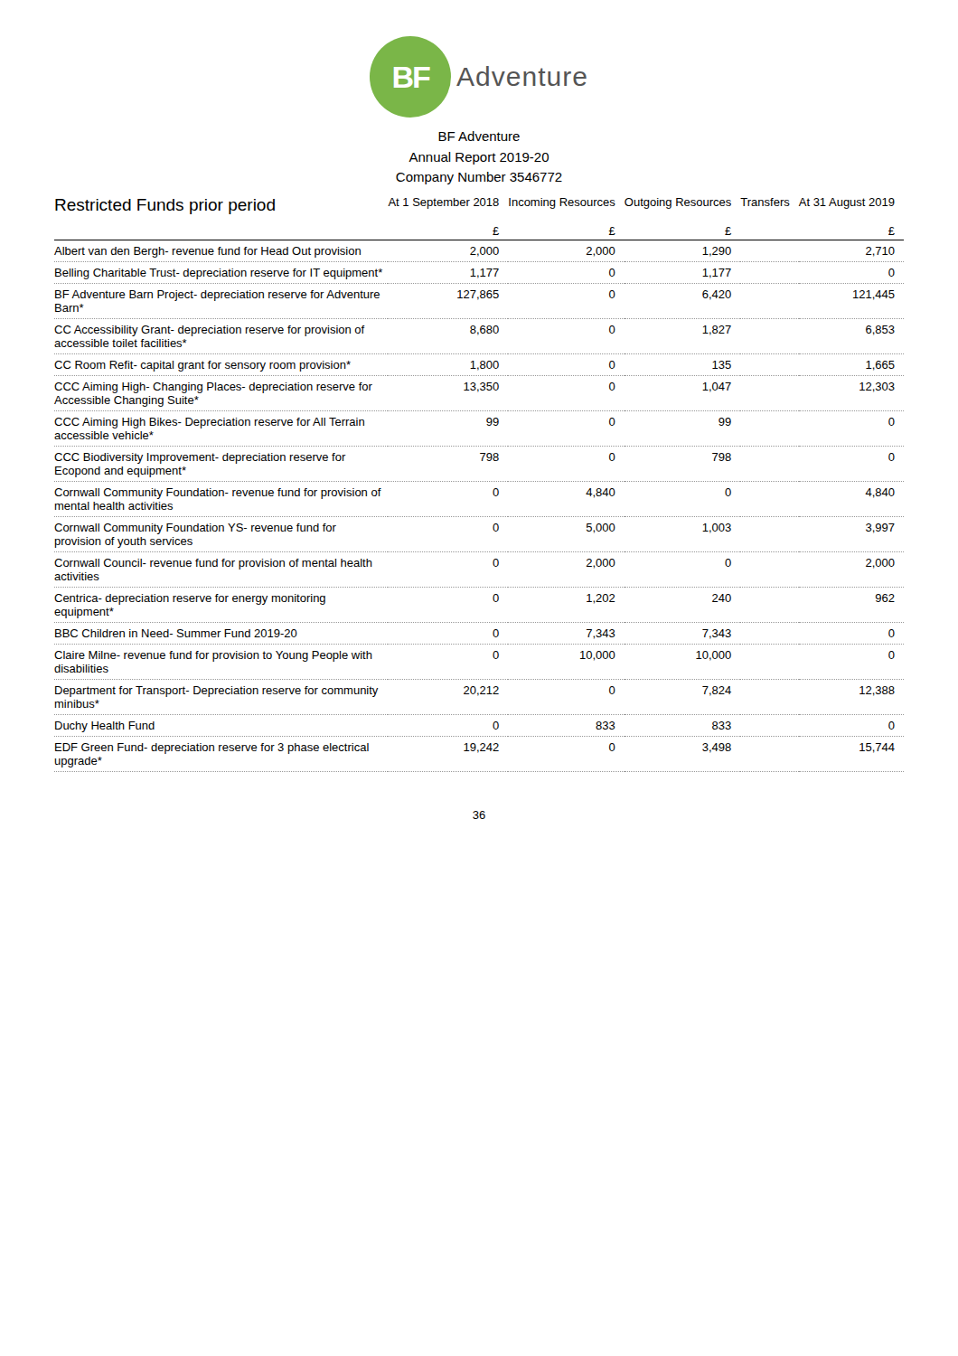BF Adventure
BF Adventure
Annual Report 2019-20
Company Number 3546772
| Restricted Funds prior period | At 1 September 2018 | Incoming Resources | Outgoing Resources | Transfers | At 31 August 2019 |
| --- | --- | --- | --- | --- | --- |
| | £ | £ | £ | | £ |
| Albert van den Bergh- revenue fund for Head Out provision | 2,000 | 2,000 | 1,290 | | 2,710 |
| Belling Charitable Trust- depreciation reserve for IT equipment* | 1,177 | 0 | 1,177 | | 0 |
| BF Adventure Barn Project- depreciation reserve for Adventure Barn* | 127,865 | 0 | 6,420 | | 121,445 |
| CC Accessibility Grant- depreciation reserve for provision of accessible toilet facilities* | 8,680 | 0 | 1,827 | | 6,853 |
| CC Room Refit- capital grant for sensory room provision* | 1,800 | 0 | 135 | | 1,665 |
| CCC Aiming High- Changing Places- depreciation reserve for Accessible Changing Suite* | 13,350 | 0 | 1,047 | | 12,303 |
| CCC Aiming High Bikes- Depreciation reserve for All Terrain accessible vehicle* | 99 | 0 | 99 | | 0 |
| CCC Biodiversity Improvement- depreciation reserve for Ecopond and equipment* | 798 | 0 | 798 | | 0 |
| Cornwall Community Foundation- revenue fund for provision of mental health activities | 0 | 4,840 | 0 | | 4,840 |
| Cornwall Community Foundation YS- revenue fund for provision of youth services | 0 | 5,000 | 1,003 | | 3,997 |
| Cornwall Council- revenue fund for provision of mental health activities | 0 | 2,000 | 0 | | 2,000 |
| Centrica- depreciation reserve for energy monitoring equipment* | 0 | 1,202 | 240 | | 962 |
| BBC Children in Need- Summer Fund 2019-20 | 0 | 7,343 | 7,343 | | 0 |
| Claire Milne- revenue fund for provision to Young People with disabilities | 0 | 10,000 | 10,000 | | 0 |
| Department for Transport- Depreciation reserve for community minibus* | 20,212 | 0 | 7,824 | | 12,388 |
| Duchy Health Fund | 0 | 833 | 833 | | 0 |
| EDF Green Fund- depreciation reserve for 3 phase electrical upgrade* | 19,242 | 0 | 3,498 | | 15,744 |
36